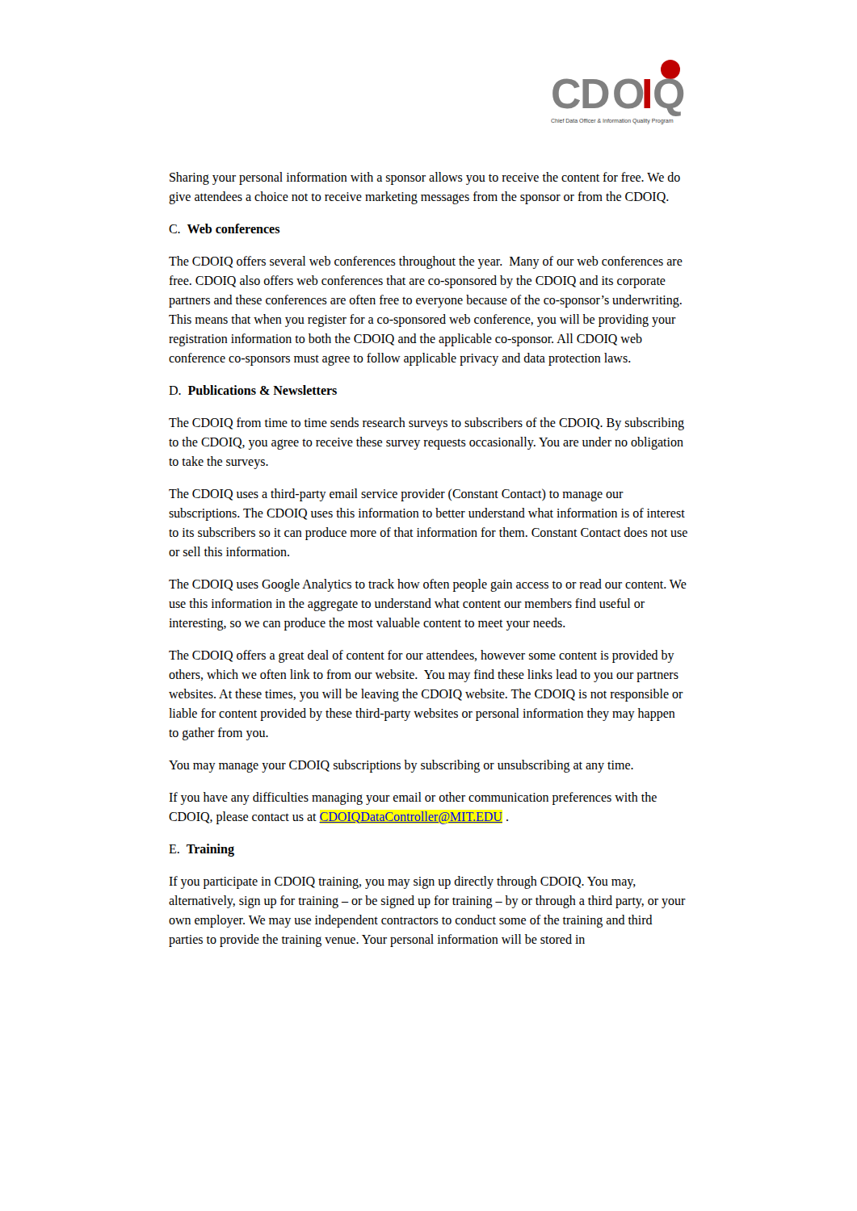C D O I Q Chief Data Officer & Information Quality Program
Sharing your personal information with a sponsor allows you to receive the content for free. We do give attendees a choice not to receive marketing messages from the sponsor or from the CDOIQ.
C. Web conferences
The CDOIQ offers several web conferences throughout the year. Many of our web conferences are free. CDOIQ also offers web conferences that are co-sponsored by the CDOIQ and its corporate partners and these conferences are often free to everyone because of the co-sponsor’s underwriting. This means that when you register for a co-sponsored web conference, you will be providing your registration information to both the CDOIQ and the applicable co-sponsor. All CDOIQ web conference co-sponsors must agree to follow applicable privacy and data protection laws.
D. Publications & Newsletters
The CDOIQ from time to time sends research surveys to subscribers of the CDOIQ. By subscribing to the CDOIQ, you agree to receive these survey requests occasionally. You are under no obligation to take the surveys.
The CDOIQ uses a third-party email service provider (Constant Contact) to manage our subscriptions. The CDOIQ uses this information to better understand what information is of interest to its subscribers so it can produce more of that information for them. Constant Contact does not use or sell this information.
The CDOIQ uses Google Analytics to track how often people gain access to or read our content. We use this information in the aggregate to understand what content our members find useful or interesting, so we can produce the most valuable content to meet your needs.
The CDOIQ offers a great deal of content for our attendees, however some content is provided by others, which we often link to from our website. You may find these links lead to you our partners websites. At these times, you will be leaving the CDOIQ website. The CDOIQ is not responsible or liable for content provided by these third-party websites or personal information they may happen to gather from you.
You may manage your CDOIQ subscriptions by subscribing or unsubscribing at any time.
If you have any difficulties managing your email or other communication preferences with the CDOIQ, please contact us at CDOIQDataController@MIT.EDU .
E. Training
If you participate in CDOIQ training, you may sign up directly through CDOIQ. You may, alternatively, sign up for training – or be signed up for training – by or through a third party, or your own employer. We may use independent contractors to conduct some of the training and third parties to provide the training venue. Your personal information will be stored in